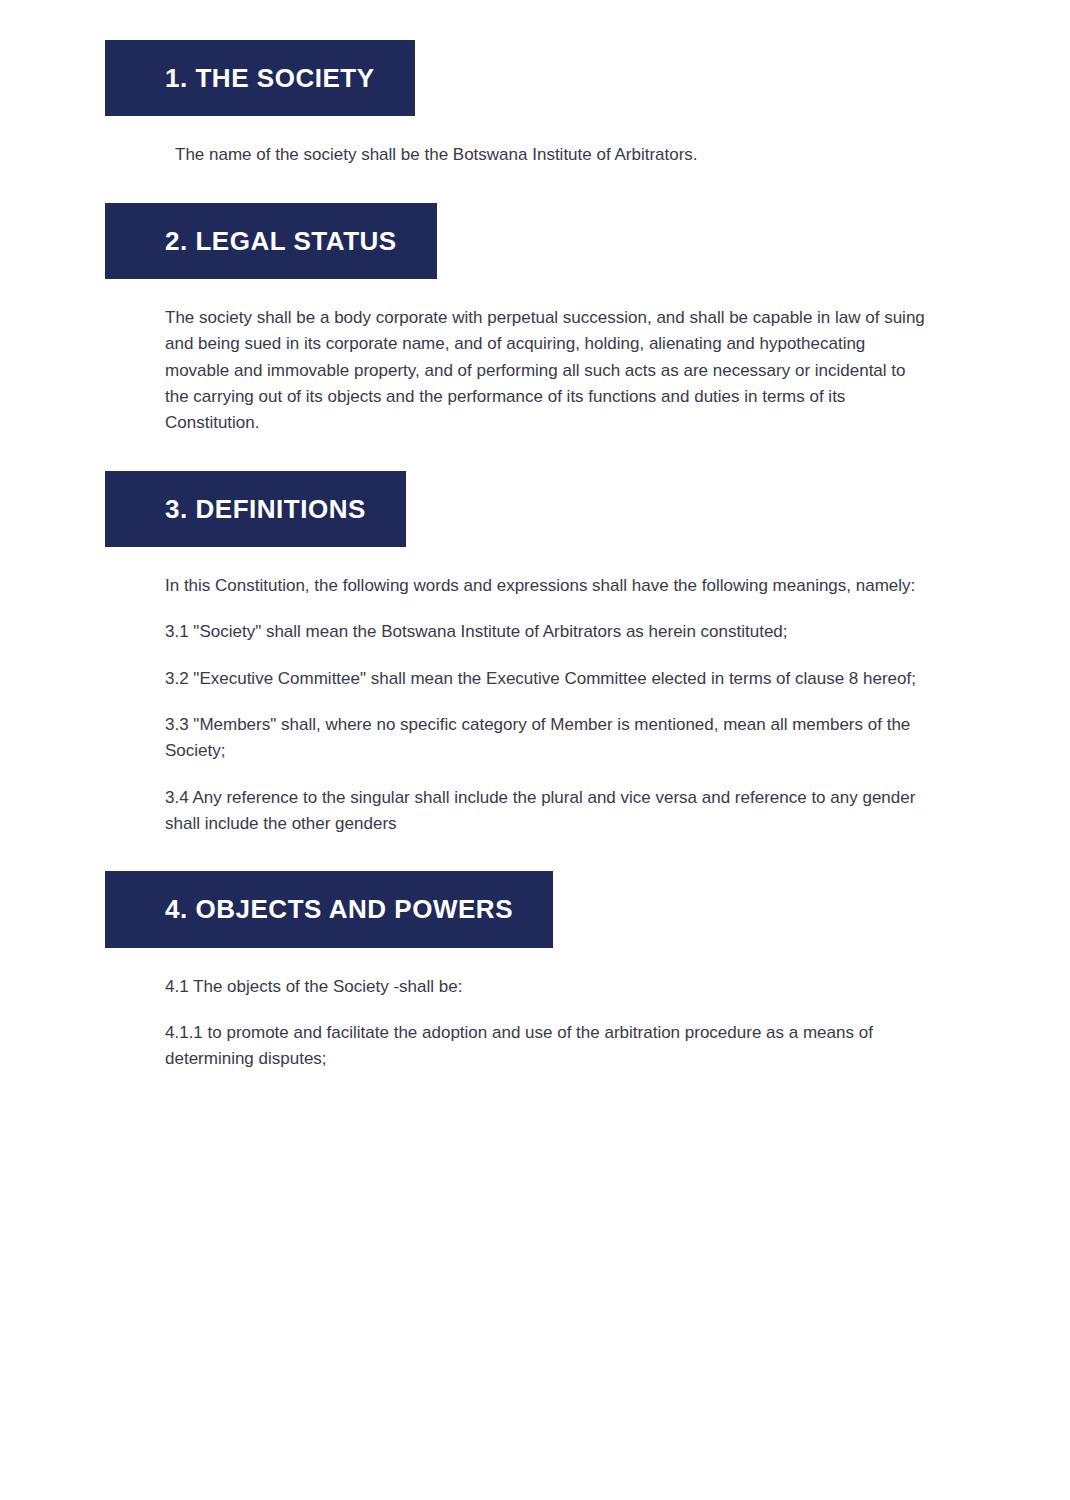1. THE SOCIETY
The name of the society shall be the Botswana Institute of Arbitrators.
2. LEGAL STATUS
The society shall be a body corporate with perpetual succession, and shall be capable in law of suing and being sued in its corporate name, and of acquiring, holding, alienating and hypothecating movable and immovable property, and of performing all such acts as are necessary or incidental to the carrying out of its objects and the performance of its functions and duties in terms of its Constitution.
3. DEFINITIONS
In this Constitution, the following words and expressions shall have the following meanings, namely:
3.1 "Society" shall mean the Botswana Institute of Arbitrators as herein constituted;
3.2 "Executive Committee" shall mean the Executive Committee elected in terms of clause 8 hereof;
3.3 "Members" shall, where no specific category of Member is mentioned, mean all members of the Society;
3.4 Any reference to the singular shall include the plural and vice versa and reference to any gender shall include the other genders
4. OBJECTS AND POWERS
4.1 The objects of the Society -shall be:
4.1.1 to promote and facilitate the adoption and use of the arbitration procedure as a means of determining disputes;